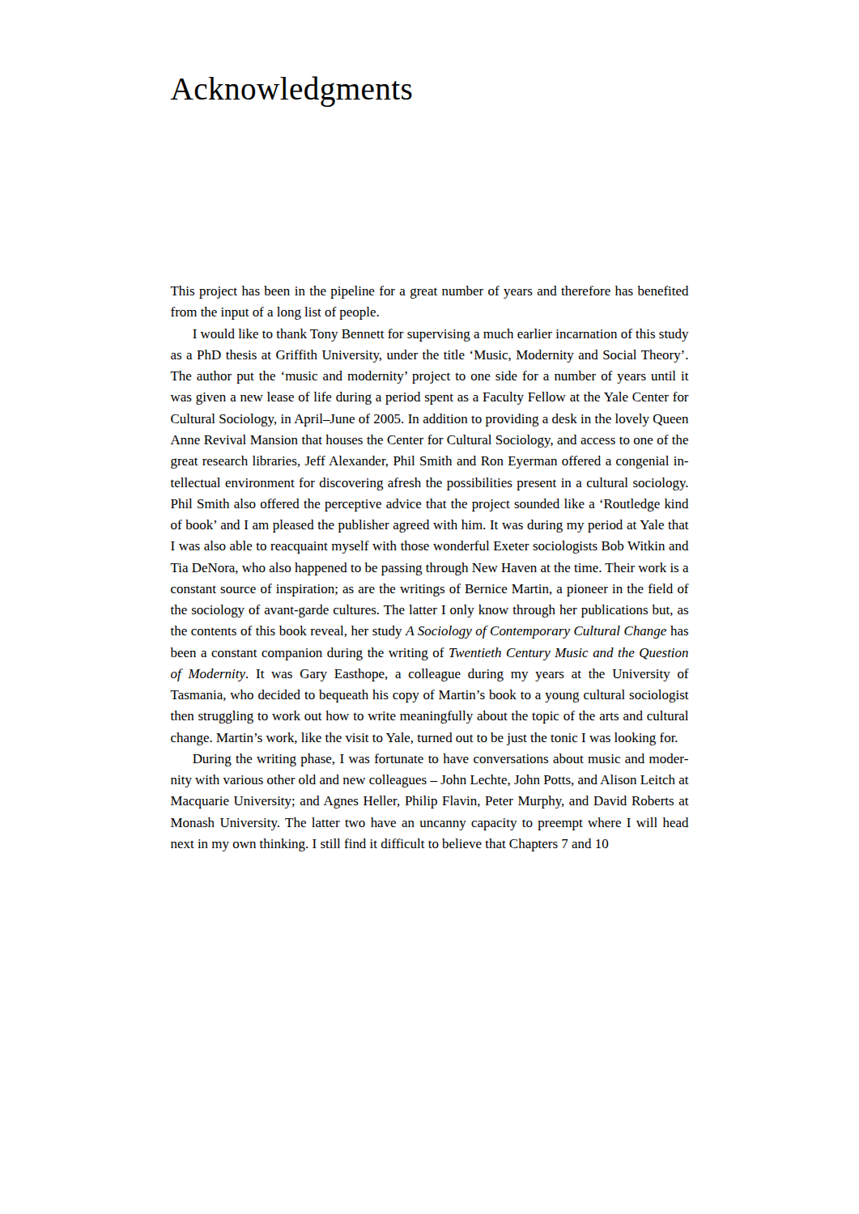Acknowledgments
This project has been in the pipeline for a great number of years and therefore has benefited from the input of a long list of people.
I would like to thank Tony Bennett for supervising a much earlier incarnation of this study as a PhD thesis at Griffith University, under the title ‘Music, Modernity and Social Theory’. The author put the ‘music and modernity’ project to one side for a number of years until it was given a new lease of life during a period spent as a Faculty Fellow at the Yale Center for Cultural Sociology, in April–June of 2005. In addition to providing a desk in the lovely Queen Anne Revival Mansion that houses the Center for Cultural Sociology, and access to one of the great research libraries, Jeff Alexander, Phil Smith and Ron Eyerman offered a congenial intellectual environment for discovering afresh the possibilities present in a cultural sociology. Phil Smith also offered the perceptive advice that the project sounded like a ‘Routledge kind of book’ and I am pleased the publisher agreed with him. It was during my period at Yale that I was also able to reacquaint myself with those wonderful Exeter sociologists Bob Witkin and Tia DeNora, who also happened to be passing through New Haven at the time. Their work is a constant source of inspiration; as are the writings of Bernice Martin, a pioneer in the field of the sociology of avant-garde cultures. The latter I only know through her publications but, as the contents of this book reveal, her study A Sociology of Contemporary Cultural Change has been a constant companion during the writing of Twentieth Century Music and the Question of Modernity. It was Gary Easthope, a colleague during my years at the University of Tasmania, who decided to bequeath his copy of Martin’s book to a young cultural sociologist then struggling to work out how to write meaningfully about the topic of the arts and cultural change. Martin’s work, like the visit to Yale, turned out to be just the tonic I was looking for.
During the writing phase, I was fortunate to have conversations about music and modernity with various other old and new colleagues – John Lechte, John Potts, and Alison Leitch at Macquarie University; and Agnes Heller, Philip Flavin, Peter Murphy, and David Roberts at Monash University. The latter two have an uncanny capacity to preempt where I will head next in my own thinking. I still find it difficult to believe that Chapters 7 and 10